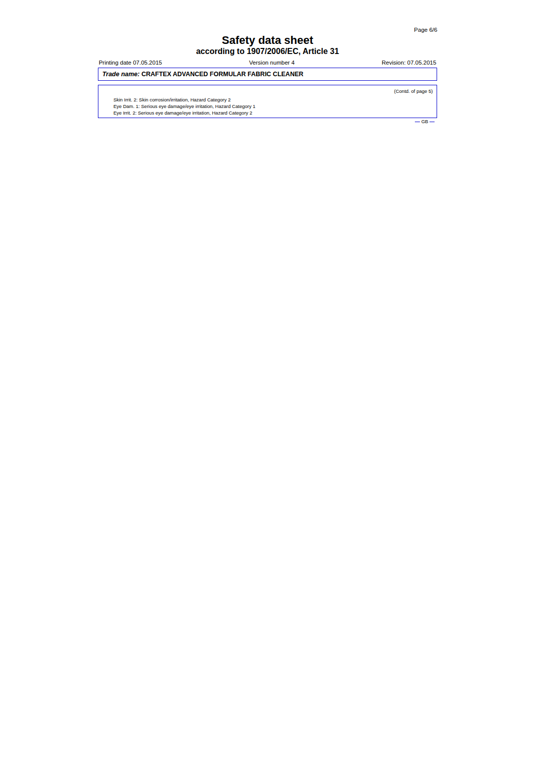Page 6/6
Safety data sheet
according to 1907/2006/EC, Article 31
Printing date 07.05.2015 Version number 4 Revision: 07.05.2015
Trade name: CRAFTEX ADVANCED FORMULAR FABRIC CLEANER
(Contd. of page 5)
Skin Irrit. 2: Skin corrosion/irritation, Hazard Category 2
Eye Dam. 1: Serious eye damage/eye irritation, Hazard Category 1
Eye Irrit. 2: Serious eye damage/eye irritation, Hazard Category 2
GB